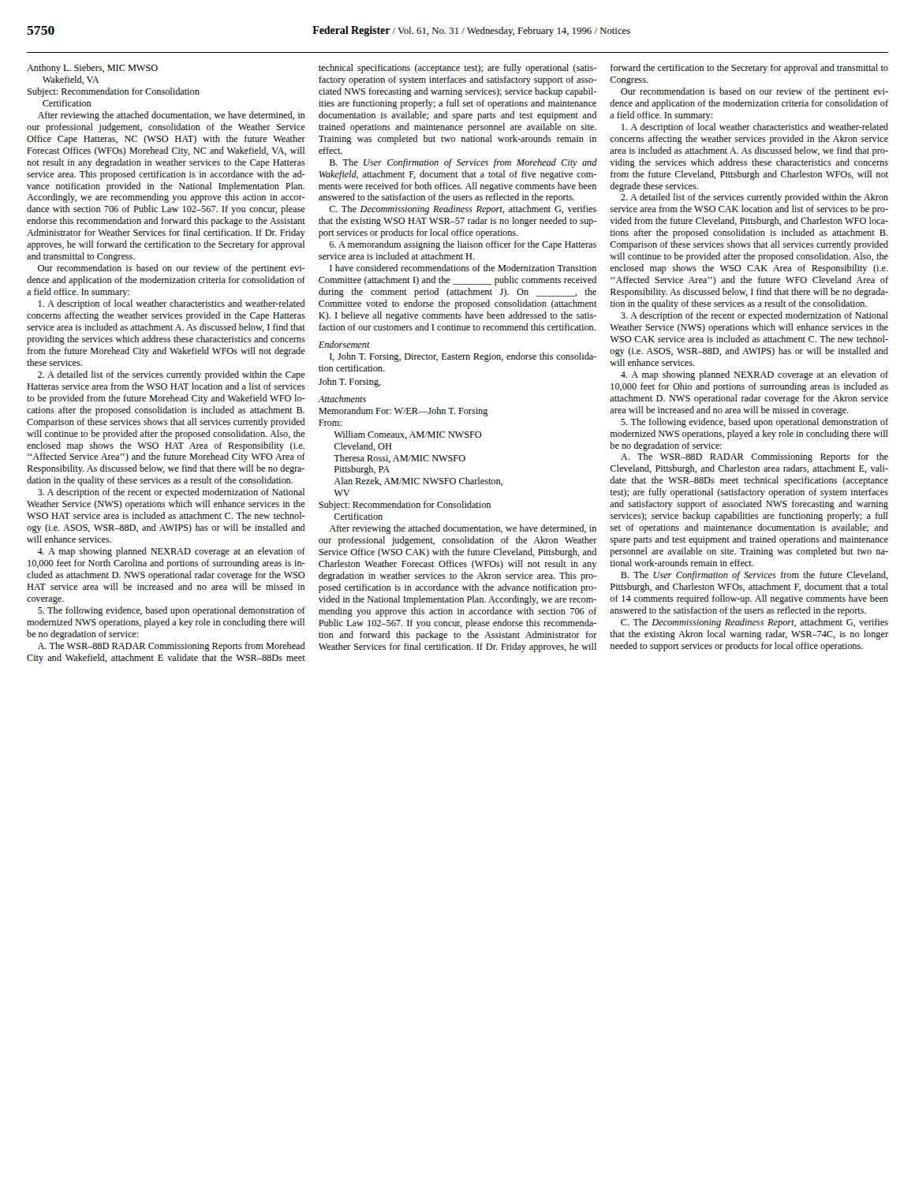5750
Federal Register / Vol. 61, No. 31 / Wednesday, February 14, 1996 / Notices
Anthony L. Siebers, MIC MWSO
Wakefield, VA
Subject: Recommendation for Consolidation
Certification
After reviewing the attached documentation, we have determined, in our professional judgement, consolidation of the Weather Service Office Cape Hatteras, NC (WSO HAT) with the future Weather Forecast Offices (WFOs) Morehead City, NC and Wakefield, VA, will not result in any degradation in weather services to the Cape Hatteras service area. This proposed certification is in accordance with the advance notification provided in the National Implementation Plan. Accordingly, we are recommending you approve this action in accordance with section 706 of Public Law 102–567. If you concur, please endorse this recommendation and forward this package to the Assistant Administrator for Weather Services for final certification. If Dr. Friday approves, he will forward the certification to the Secretary for approval and transmittal to Congress.
Our recommendation is based on our review of the pertinent evidence and application of the modernization criteria for consolidation of a field office. In summary:
1. A description of local weather characteristics and weather-related concerns affecting the weather services provided in the Cape Hatteras service area is included as attachment A. As discussed below, I find that providing the services which address these characteristics and concerns from the future Morehead City and Wakefield WFOs will not degrade these services.
2. A detailed list of the services currently provided within the Cape Hatteras service area from the WSO HAT location and a list of services to be provided from the future Morehead City and Wakefield WFO locations after the proposed consolidation is included as attachment B. Comparison of these services shows that all services currently provided will continue to be provided after the proposed consolidation. Also, the enclosed map shows the WSO HAT Area of Responsibility (i.e. ‘‘Affected Service Area’’) and the future Morehead City WFO Area of Responsibility. As discussed below, we find that there will be no degradation in the quality of these services as a result of the consolidation.
3. A description of the recent or expected modernization of National Weather Service (NWS) operations which will enhance services in the WSO HAT service area is included as attachment C. The new technology (i.e. ASOS, WSR–88D, and AWIPS) has or will be installed and will enhance services.
4. A map showing planned NEXRAD coverage at an elevation of 10,000 feet for North Carolina and portions of surrounding areas is included as attachment D. NWS operational radar coverage for the WSO HAT service area will be increased and no area will be missed in coverage.
5. The following evidence, based upon operational demonstration of modernized NWS operations, played a key role in concluding there will be no degradation of service:
A. The WSR–88D RADAR Commissioning Reports from Morehead City and Wakefield, attachment E validate that the WSR–88Ds meet technical specifications (acceptance test); are fully operational (satisfactory operation of system interfaces and satisfactory support of associated NWS forecasting and warning services); service backup capabilities are functioning properly; a full set of operations and maintenance documentation is available; and spare parts and test equipment and trained operations and maintenance personnel are available on site. Training was completed but two national work-arounds remain in effect.
B. The User Confirmation of Services from Morehead City and Wakefield, attachment F, document that a total of five negative comments were received for both offices. All negative comments have been answered to the satisfaction of the users as reflected in the reports.
C. The Decommissioning Readiness Report, attachment G, verifies that the existing WSO HAT WSR–57 radar is no longer needed to support services or products for local office operations.
6. A memorandum assigning the liaison officer for the Cape Hatteras service area is included at attachment H.
I have considered recommendations of the Modernization Transition Committee (attachment I) and the ________ public comments received during the comment period (attachment J). On ________, the Committee voted to endorse the proposed consolidation (attachment K). I believe all negative comments have been addressed to the satisfaction of our customers and I continue to recommend this certification.
Endorsement
I, John T. Forsing, Director, Eastern Region, endorse this consolidation certification.
John T. Forsing,
Attachments
Memorandum For: W/ER—John T. Forsing
From:
William Comeaux, AM/MIC NWSFO
Cleveland, OH
Theresa Rossi, AM/MIC NWSFO
Pittsburgh, PA
Alan Rezek, AM/MIC NWSFO Charleston,
WV
Subject: Recommendation for Consolidation
Certification
After reviewing the attached documentation, we have determined, in our professional judgement, consolidation of the Akron Weather Service Office (WSO CAK) with the future Cleveland, Pittsburgh, and Charleston Weather Forecast Offices (WFOs) will not result in any degradation in weather services to the Akron service area. This proposed certification is in accordance with the advance notification provided in the National Implementation Plan. Accordingly, we are recommending you approve this action in accordance with section 706 of Public Law 102–567. If you concur, please endorse this recommendation and forward this package to the Assistant Administrator for Weather Services for final certification. If Dr. Friday approves, he will forward the certification to the Secretary for approval and transmittal to Congress.
Our recommendation is based on our review of the pertinent evidence and application of the modernization criteria for consolidation of a field office. In summary:
1. A description of local weather characteristics and weather-related concerns affecting the weather services provided in the Akron service area is included as attachment A. As discussed below, we find that providing the services which address these characteristics and concerns from the future Cleveland, Pittsburgh and Charleston WFOs, will not degrade these services.
2. A detailed list of the services currently provided within the Akron service area from the WSO CAK location and list of services to be provided from the future Cleveland, Pittsburgh, and Charleston WFO locations after the proposed consolidation is included as attachment B. Comparison of these services shows that all services currently provided will continue to be provided after the proposed consolidation. Also, the enclosed map shows the WSO CAK Area of Responsibility (i.e. ‘‘Affected Service Area’’) and the future WFO Cleveland Area of Responsibility. As discussed below, I find that there will be no degradation in the quality of these services as a result of the consolidation.
3. A description of the recent or expected modernization of National Weather Service (NWS) operations which will enhance services in the WSO CAK service area is included as attachment C. The new technology (i.e. ASOS, WSR–88D, and AWIPS) has or will be installed and will enhance services.
4. A map showing planned NEXRAD coverage at an elevation of 10,000 feet for Ohio and portions of surrounding areas is included as attachment D. NWS operational radar coverage for the Akron service area will be increased and no area will be missed in coverage.
5. The following evidence, based upon operational demonstration of modernized NWS operations, played a key role in concluding there will be no degradation of service:
A. The WSR–88D RADAR Commissioning Reports for the Cleveland, Pittsburgh, and Charleston area radars, attachment E, validate that the WSR–88Ds meet technical specifications (acceptance test); are fully operational (satisfactory operation of system interfaces and satisfactory support of associated NWS forecasting and warning services); service backup capabilities are functioning properly; a full set of operations and maintenance documentation is available; and spare parts and test equipment and trained operations and maintenance personnel are available on site. Training was completed but two national work-arounds remain in effect.
B. The User Confirmation of Services from the future Cleveland, Pittsburgh, and Charleston WFOs, attachment F, document that a total of 14 comments required follow-up. All negative comments have been answered to the satisfaction of the users as reflected in the reports.
C. The Decommissioning Readiness Report, attachment G, verifies that the existing Akron local warning radar, WSR–74C, is no longer needed to support services or products for local office operations.